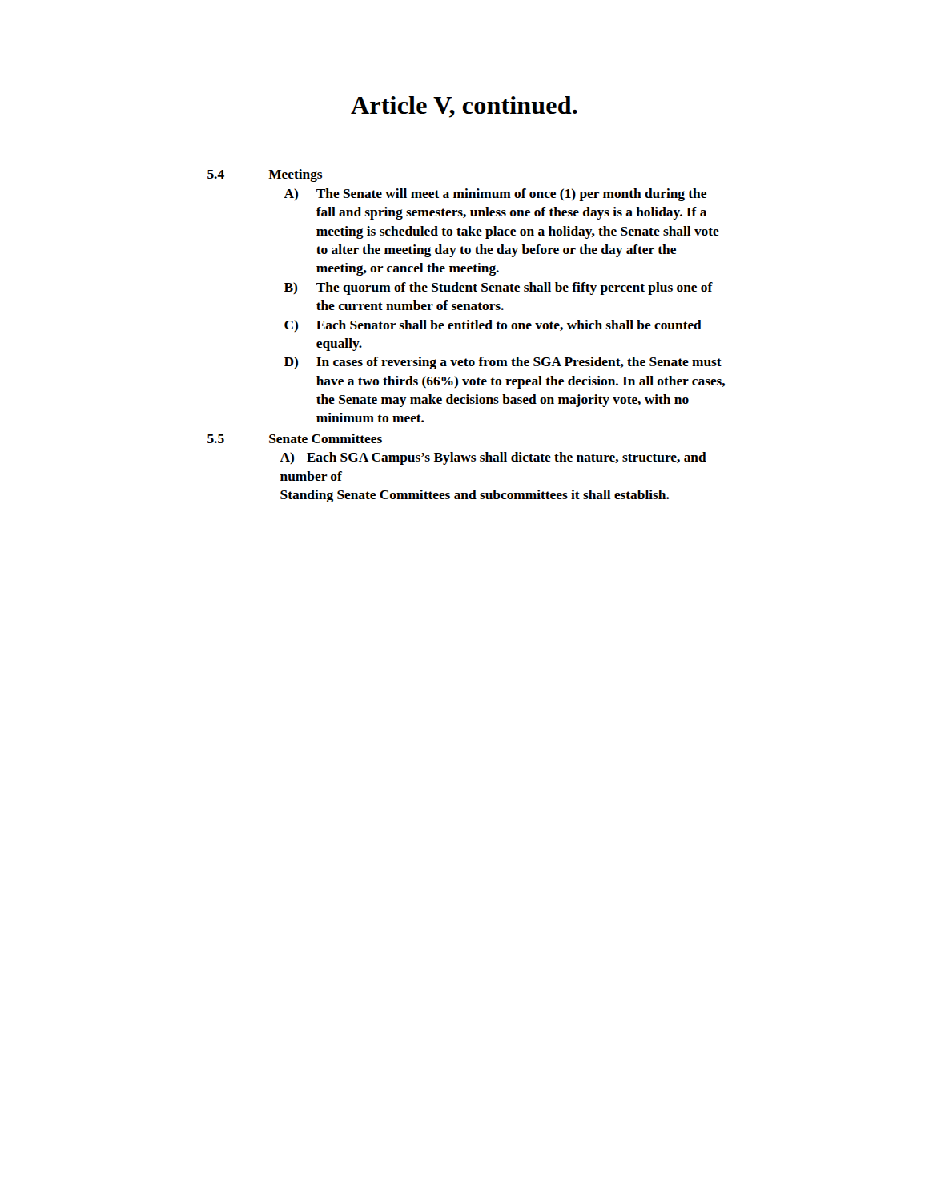Article V, continued.
5.4
Meetings
A) The Senate will meet a minimum of once (1) per month during the fall and spring semesters, unless one of these days is a holiday. If a meeting is scheduled to take place on a holiday, the Senate shall vote to alter the meeting day to the day before or the day after the meeting, or cancel the meeting.
B) The quorum of the Student Senate shall be fifty percent plus one of the current number of senators.
C) Each Senator shall be entitled to one vote, which shall be counted equally.
D) In cases of reversing a veto from the SGA President, the Senate must have a two thirds (66%) vote to repeal the decision. In all other cases, the Senate may make decisions based on majority vote, with no minimum to meet.
5.5
Senate Committees
A) Each SGA Campus’s Bylaws shall dictate the nature, structure, and number of
Standing Senate Committees and subcommittees it shall establish.